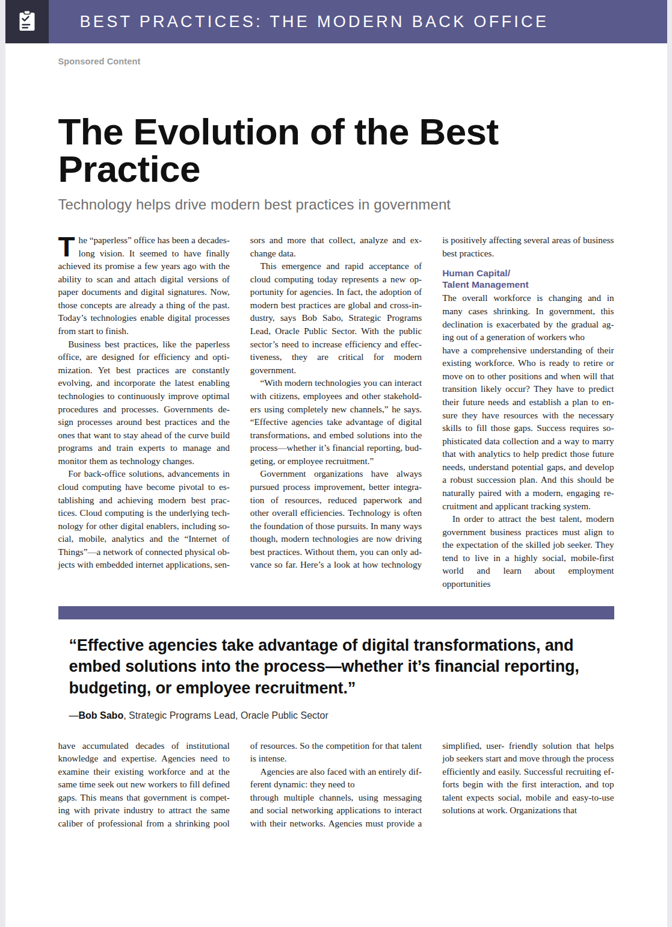Best Practices: The Modern Back Office
Sponsored Content
The Evolution of the Best Practice
Technology helps drive modern best practices in government
The “paperless” office has been a decades-long vision. It seemed to have finally achieved its promise a few years ago with the ability to scan and attach digital versions of paper documents and digital signatures. Now, those concepts are already a thing of the past. Today’s technologies enable digital processes from start to finish.
Business best practices, like the paperless office, are designed for efficiency and optimization. Yet best practices are constantly evolving, and incorporate the latest enabling technologies to continuously improve optimal procedures and processes. Governments design processes around best practices and the ones that want to stay ahead of the curve build programs and train experts to manage and monitor them as technology changes.
For back-office solutions, advance­ments in cloud computing have become pivotal to establishing and achieving modern best practices. Cloud computing is the underlying technology for other digital enablers, including social, mobile, analytics and the “Internet of Things”—a network of connected physical objects with embedded internet applications, sensors and more that collect, analyze and exchange data.
This emergence and rapid acceptance of cloud computing today represents a new opportunity for agencies. In fact, the adoption of modern best practices are global and cross-industry, says Bob Sabo, Strategic Programs Lead, Oracle Public Sector. With the public sector’s need to increase efficiency and effectiveness, they are critical for modern government.
“With modern technologies you can interact with citizens, employees and other stakeholders using completely new channels,” he says. “Effective agencies take advantage of digital transforma­tions, and embed solutions into the pro­cess—whether it’s financial reporting, budgeting, or employee recruitment.”
Government organizations have always pursued process improvement, better integration of resources, reduced paperwork and other overall efficiencies. Technology is often the foundation of those pursuits. In many ways though, modern technologies are now driving best practices. Without them, you can only advance so far. Here’s a look at how technology is positively affecting several areas of business best practices.
Human Capital/
Talent Management
The overall workforce is changing and in many cases shrinking. In government, this declination is exacerbated by the gradual aging out of a generation of workers who
have a comprehensive understanding of their existing workforce. Who is ready to retire or move on to other positions and when will that transition likely occur? They have to predict their future needs and establish a plan to ensure they have resources with the necessary skills to fill those gaps. Success requires sophisticated data collection and a way to marry that with analytics to help predict those future needs, understand potential gaps, and develop a robust succession plan. And this should be naturally paired with a modern, engaging recruitment and applicant tracking system.
In order to attract the best talent, modern government business practices must align to the expectation of the skilled job seeker. They tend to live in a highly social, mobile-first world and learn about employment opportunities
“Effective agencies take advantage of digital transformations, and embed solutions into the process—whether it’s financial reporting, budgeting, or employee recruitment.”
—Bob Sabo, Strategic Programs Lead, Oracle Public Sector
have accumulated decades of institutional knowledge and expertise. Agencies need to examine their existing workforce and at the same time seek out new workers to fill defined gaps. This means that govern­ment is competing with private industry to attract the same caliber of professional from a shrinking pool of resources. So the competition for that talent is intense.
Agencies are also faced with an entirely different dynamic: they need to
through multiple channels, using messaging and social networking applications to interact with their networks. Agencies must provide a simplified, user- friendly solution that helps job seekers start and move through the process efficiently and easily. Successful recruiting efforts begin with the first interaction, and top talent expects social, mobile and easy-to-use solutions at work. Organizations that